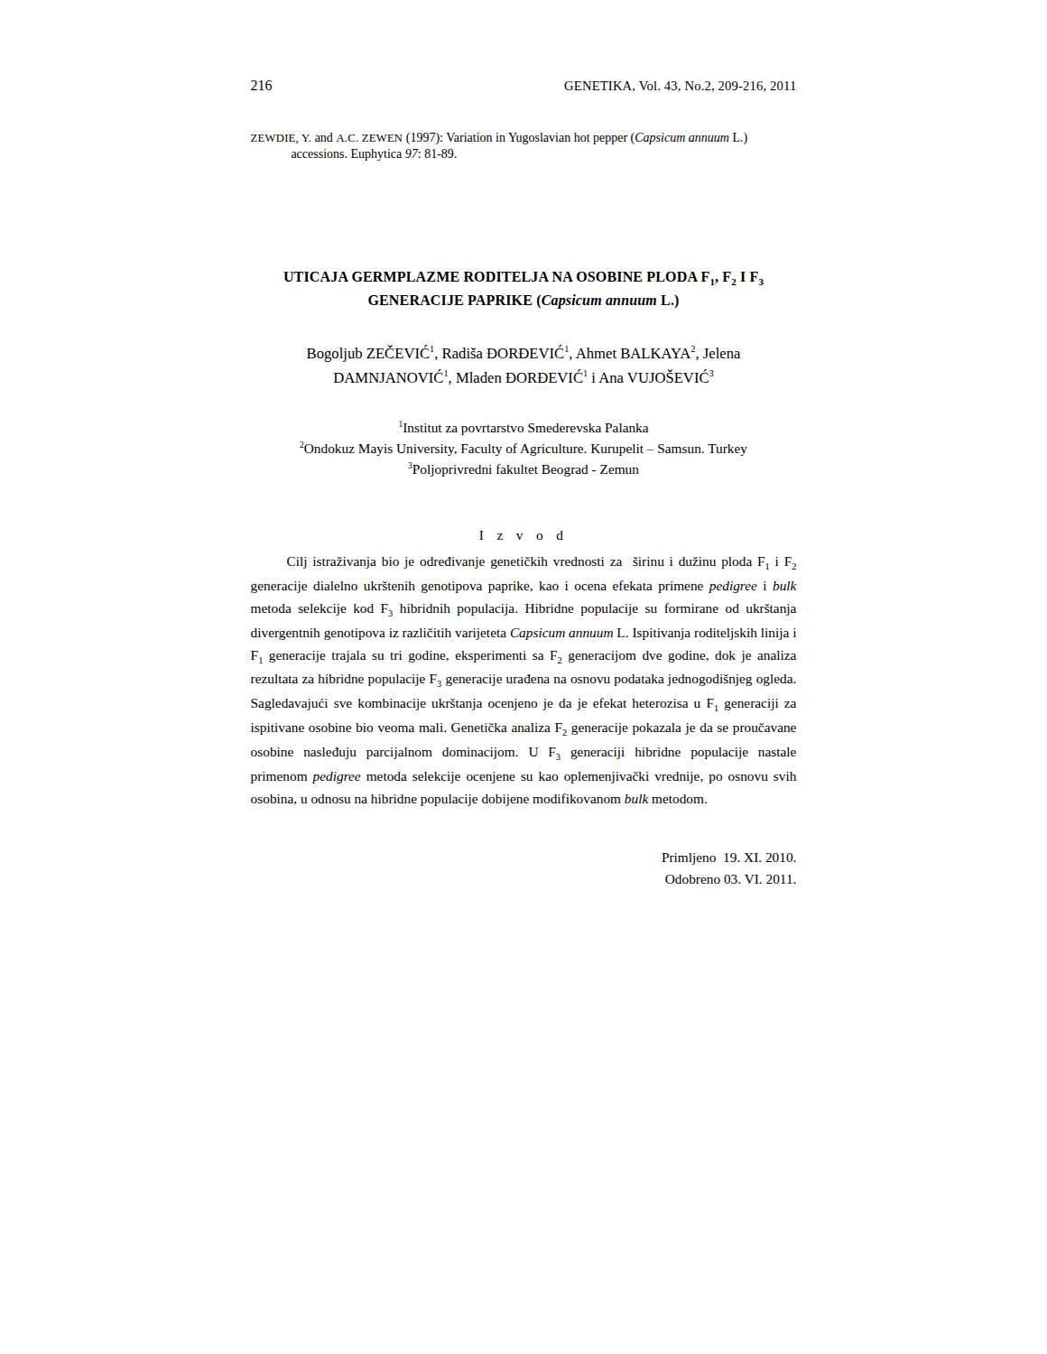216 GENETIKA, Vol. 43, No.2, 209-216, 2011
ZEWDIE, Y. and A.C. ZEWEN (1997): Variation in Yugoslavian hot pepper (Capsicum annuum L.) accessions. Euphytica 97: 81-89.
UTICAJA GERMPLAZME RODITELJA NA OSOBINE PLODA F1, F2 I F3 GENERACIJE PAPRIKE (Capsicum annuum L.)
Bogoljub ZEČEVIĆ1, Radiša ĐORĐEVIĆ1, Ahmet BALKAYA2, Jelena
DAMNJANOVIĆ1, Mladen ĐORĐEVIĆ1 i Ana VUJOŠEVIĆ3
1Institut za povrtarstvo Smederevska Palanka
2Ondokuz Mayis University, Faculty of Agriculture. Kurupelit – Samsun. Turkey
3Poljoprivredni fakultet Beograd - Zemun
I z v o d
Cilj istraživanja bio je određivanje genetičkih vrednosti za širinu i dužinu ploda F1 i F2 generacije dialelno ukrštenih genotipova paprike, kao i ocena efekata primene pedigree i bulk metoda selekcije kod F3 hibridnih populacija. Hibridne populacije su formirane od ukrštanja divergentnih genotipova iz različitih varijeteta Capsicum annuum L. Ispitivanja roditeljskih linija i F1 generacije trajala su tri godine, eksperimenti sa F2 generacijom dve godine, dok je analiza rezultata za hibridne populacije F3 generacije urađena na osnovu podataka jednogodišnjeg ogleda. Sagledavajući sve kombinacije ukrštanja ocenjeno je da je efekat heterozisa u F1 generaciji za ispitivane osobine bio veoma mali. Genetička analiza F2 generacije pokazala je da se proučavane osobine nasleđuju parcijalnom dominacijom. U F3 generaciji hibridne populacije nastale primenom pedigree metoda selekcije ocenjene su kao oplemenjivački vrednije, po osnovu svih osobina, u odnosu na hibridne populacije dobijene modifikovanom bulk metodom.
Primljeno 19. XI. 2010.
Odobreno 03. VI. 2011.